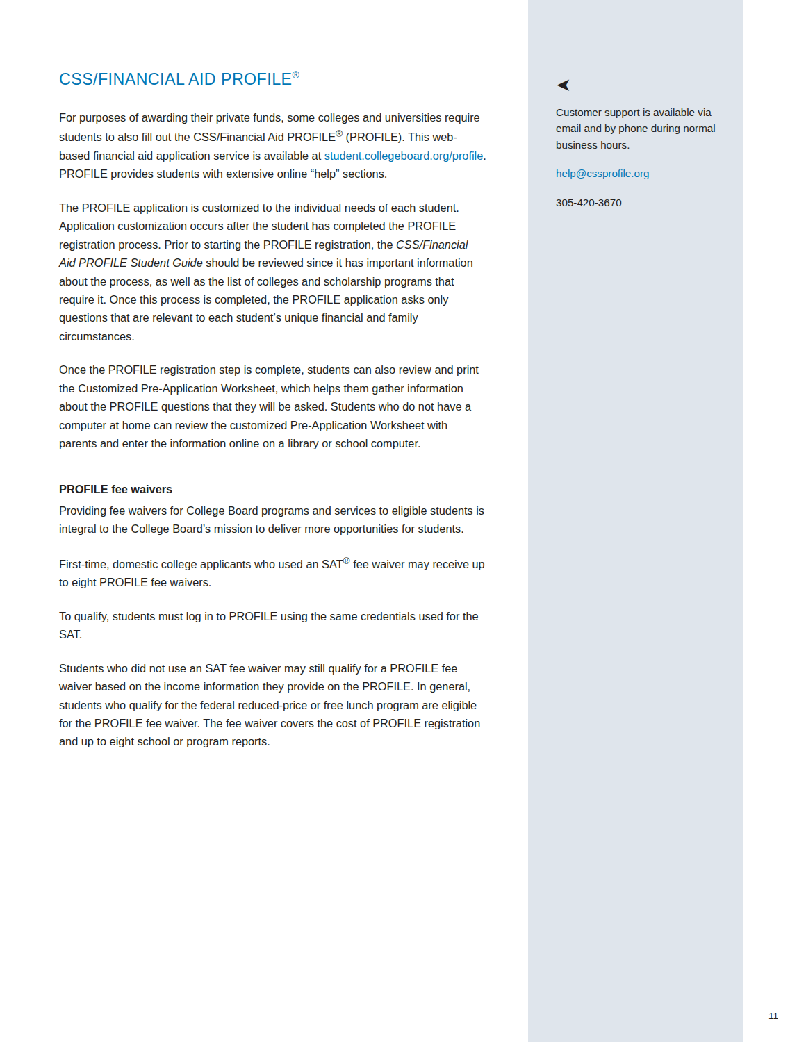CSS/Financial Aid PROFILE®
For purposes of awarding their private funds, some colleges and universities require students to also fill out the CSS/Financial Aid PROFILE® (PROFILE). This web-based financial aid application service is available at student.collegeboard.org/profile. PROFILE provides students with extensive online “help” sections.
The PROFILE application is customized to the individual needs of each student. Application customization occurs after the student has completed the PROFILE registration process. Prior to starting the PROFILE registration, the CSS/Financial Aid PROFILE Student Guide should be reviewed since it has important information about the process, as well as the list of colleges and scholarship programs that require it. Once this process is completed, the PROFILE application asks only questions that are relevant to each student’s unique financial and family circumstances.
Once the PROFILE registration step is complete, students can also review and print the Customized Pre-Application Worksheet, which helps them gather information about the PROFILE questions that they will be asked. Students who do not have a computer at home can review the customized Pre-Application Worksheet with parents and enter the information online on a library or school computer.
PROFILE fee waivers
Providing fee waivers for College Board programs and services to eligible students is integral to the College Board’s mission to deliver more opportunities for students.
First-time, domestic college applicants who used an SAT® fee waiver may receive up to eight PROFILE fee waivers.
To qualify, students must log in to PROFILE using the same credentials used for the SAT.
Students who did not use an SAT fee waiver may still qualify for a PROFILE fee waiver based on the income information they provide on the PROFILE. In general, students who qualify for the federal reduced-price or free lunch program are eligible for the PROFILE fee waiver. The fee waiver covers the cost of PROFILE registration and up to eight school or program reports.
➤
Customer support is available via email and by phone during normal business hours.
help@cssprofile.org
305-420-3670
11